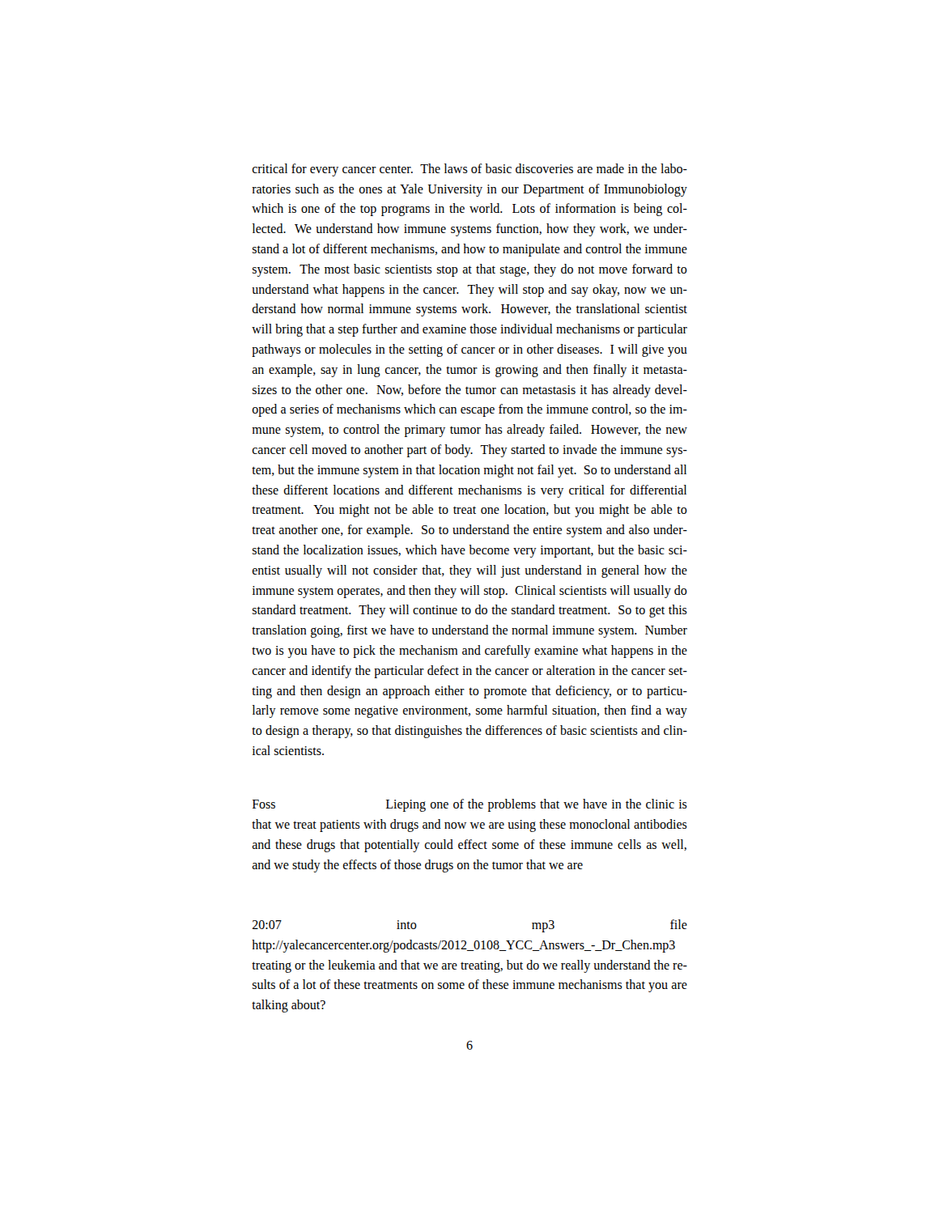critical for every cancer center. The laws of basic discoveries are made in the laboratories such as the ones at Yale University in our Department of Immunobiology which is one of the top programs in the world. Lots of information is being collected. We understand how immune systems function, how they work, we understand a lot of different mechanisms, and how to manipulate and control the immune system. The most basic scientists stop at that stage, they do not move forward to understand what happens in the cancer. They will stop and say okay, now we understand how normal immune systems work. However, the translational scientist will bring that a step further and examine those individual mechanisms or particular pathways or molecules in the setting of cancer or in other diseases. I will give you an example, say in lung cancer, the tumor is growing and then finally it metastasizes to the other one. Now, before the tumor can metastasis it has already developed a series of mechanisms which can escape from the immune control, so the immune system, to control the primary tumor has already failed. However, the new cancer cell moved to another part of body. They started to invade the immune system, but the immune system in that location might not fail yet. So to understand all these different locations and different mechanisms is very critical for differential treatment. You might not be able to treat one location, but you might be able to treat another one, for example. So to understand the entire system and also understand the localization issues, which have become very important, but the basic scientist usually will not consider that, they will just understand in general how the immune system operates, and then they will stop. Clinical scientists will usually do standard treatment. They will continue to do the standard treatment. So to get this translation going, first we have to understand the normal immune system. Number two is you have to pick the mechanism and carefully examine what happens in the cancer and identify the particular defect in the cancer or alteration in the cancer setting and then design an approach either to promote that deficiency, or to particularly remove some negative environment, some harmful situation, then find a way to design a therapy, so that distinguishes the differences of basic scientists and clinical scientists.
Foss Lieping one of the problems that we have in the clinic is that we treat patients with drugs and now we are using these monoclonal antibodies and these drugs that potentially could effect some of these immune cells as well, and we study the effects of those drugs on the tumor that we are
20:07 into mp3 file http://yalecancercenter.org/podcasts/2012_0108_YCC_Answers_-_Dr_Chen.mp3 treating or the leukemia and that we are treating, but do we really understand the results of a lot of these treatments on some of these immune mechanisms that you are talking about?
6